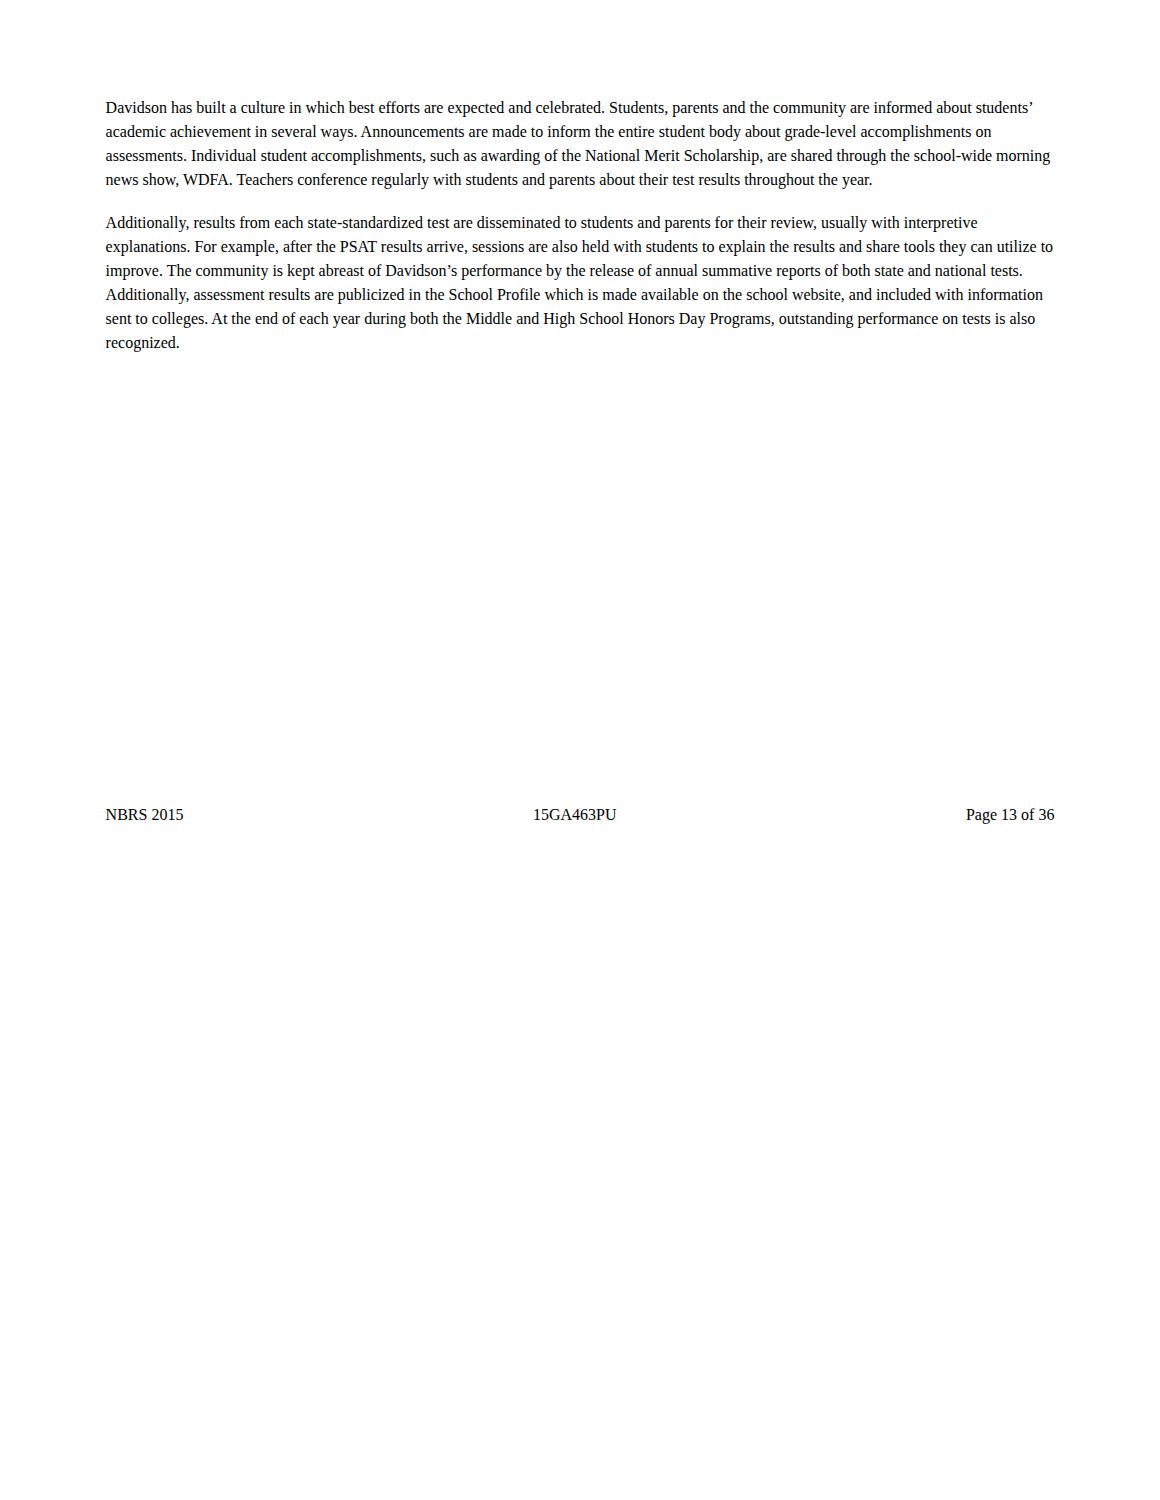Davidson has built a culture in which best efforts are expected and celebrated. Students, parents and the community are informed about students’ academic achievement in several ways. Announcements are made to inform the entire student body about grade-level accomplishments on assessments. Individual student accomplishments, such as awarding of the National Merit Scholarship, are shared through the school-wide morning news show, WDFA. Teachers conference regularly with students and parents about their test results throughout the year.
Additionally, results from each state-standardized test are disseminated to students and parents for their review, usually with interpretive explanations. For example, after the PSAT results arrive, sessions are also held with students to explain the results and share tools they can utilize to improve. The community is kept abreast of Davidson’s performance by the release of annual summative reports of both state and national tests. Additionally, assessment results are publicized in the School Profile which is made available on the school website, and included with information sent to colleges. At the end of each year during both the Middle and High School Honors Day Programs, outstanding performance on tests is also recognized.
NBRS 2015 15GA463PU Page 13 of 36